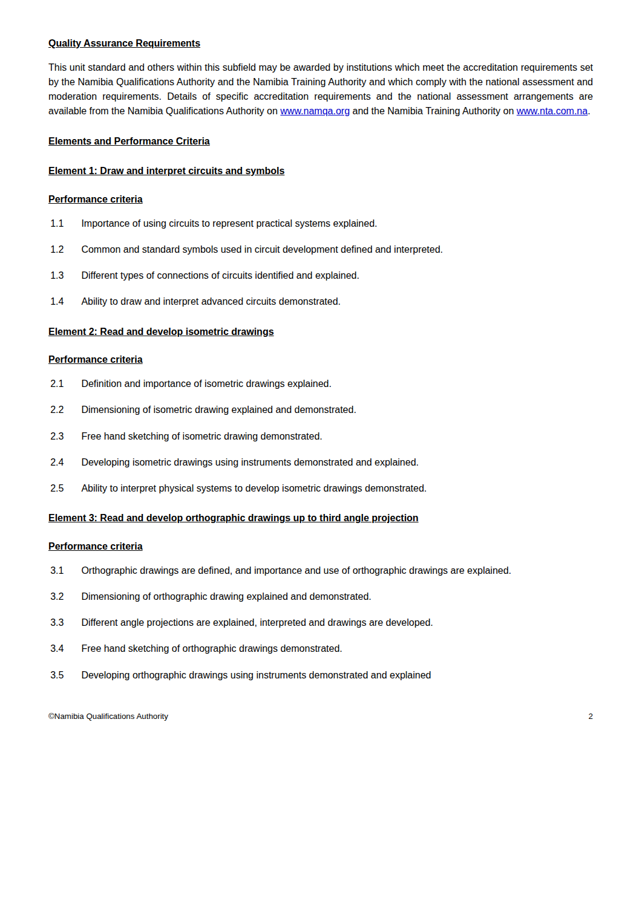Quality Assurance Requirements
This unit standard and others within this subfield may be awarded by institutions which meet the accreditation requirements set by the Namibia Qualifications Authority and the Namibia Training Authority and which comply with the national assessment and moderation requirements. Details of specific accreditation requirements and the national assessment arrangements are available from the Namibia Qualifications Authority on www.namqa.org and the Namibia Training Authority on www.nta.com.na.
Elements and Performance Criteria
Element 1: Draw and interpret circuits and symbols
Performance criteria
1.1
Importance of using circuits to represent practical systems explained.
1.2
Common and standard symbols used in circuit development defined and interpreted.
1.3
Different types of connections of circuits identified and explained.
1.4
Ability to draw and interpret advanced circuits demonstrated.
Element 2: Read and develop isometric drawings
Performance criteria
2.1
Definition and importance of isometric drawings explained.
2.2
Dimensioning of isometric drawing explained and demonstrated.
2.3
Free hand sketching of isometric drawing demonstrated.
2.4
Developing isometric drawings using instruments demonstrated and explained.
2.5
Ability to interpret physical systems to develop isometric drawings demonstrated.
Element 3: Read and develop orthographic drawings up to third angle projection
Performance criteria
3.1
Orthographic drawings are defined, and importance and use of orthographic drawings are explained.
3.2
Dimensioning of orthographic drawing explained and demonstrated.
3.3
Different angle projections are explained, interpreted and drawings are developed.
3.4
Free hand sketching of orthographic drawings demonstrated.
3.5
Developing orthographic drawings using instruments demonstrated and explained
©Namibia Qualifications Authority 2